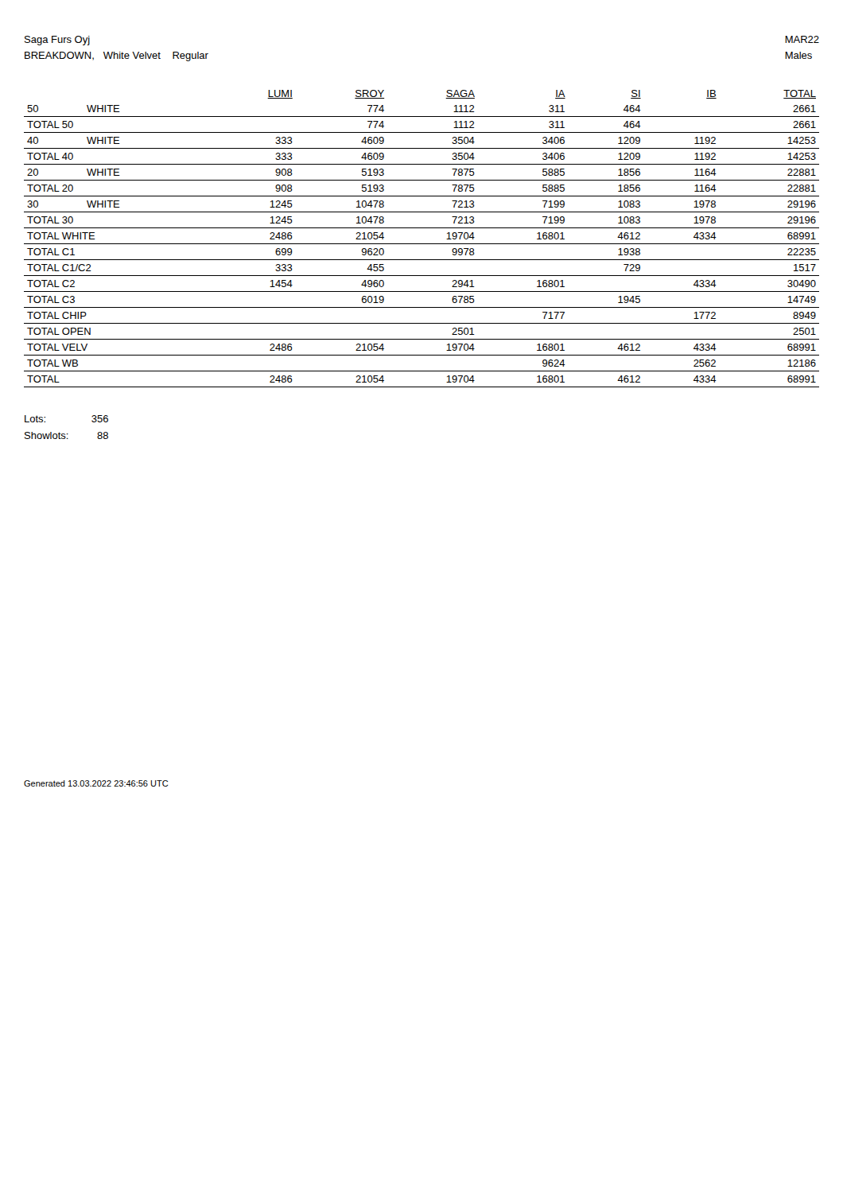Saga Furs Oyj
BREAKDOWN, White Velvet Regular
MAR22
Males
| | | LUMI | SROY | SAGA | IA | SI | IB | TOTAL |
| --- | --- | --- | --- | --- | --- | --- | --- | --- |
| 50 | WHITE | | 774 | 1112 | 311 | 464 | | 2661 |
| TOTAL 50 | | 774 | 1112 | 311 | 464 | | 2661 |
| 40 | WHITE | 333 | 4609 | 3504 | 3406 | 1209 | 1192 | 14253 |
| TOTAL 40 | 333 | 4609 | 3504 | 3406 | 1209 | 1192 | 14253 |
| 20 | WHITE | 908 | 5193 | 7875 | 5885 | 1856 | 1164 | 22881 |
| TOTAL 20 | 908 | 5193 | 7875 | 5885 | 1856 | 1164 | 22881 |
| 30 | WHITE | 1245 | 10478 | 7213 | 7199 | 1083 | 1978 | 29196 |
| TOTAL 30 | 1245 | 10478 | 7213 | 7199 | 1083 | 1978 | 29196 |
| TOTAL WHITE | 2486 | 21054 | 19704 | 16801 | 4612 | 4334 | 68991 |
| TOTAL C1 | 699 | 9620 | 9978 | | 1938 | | 22235 |
| TOTAL C1/C2 | 333 | 455 | | | 729 | | 1517 |
| TOTAL C2 | 1454 | 4960 | 2941 | 16801 | | 4334 | 30490 |
| TOTAL C3 | | 6019 | 6785 | | 1945 | | 14749 |
| TOTAL CHIP | | | | 7177 | | 1772 | 8949 |
| TOTAL OPEN | | | 2501 | | | | 2501 |
| TOTAL VELV | 2486 | 21054 | 19704 | 16801 | 4612 | 4334 | 68991 |
| TOTAL WB | | | | 9624 | | 2562 | 12186 |
| TOTAL | 2486 | 21054 | 19704 | 16801 | 4612 | 4334 | 68991 |
| Lots: | 356 |
| Showlots: | 88 |
Generated 13.03.2022 23:46:56 UTC